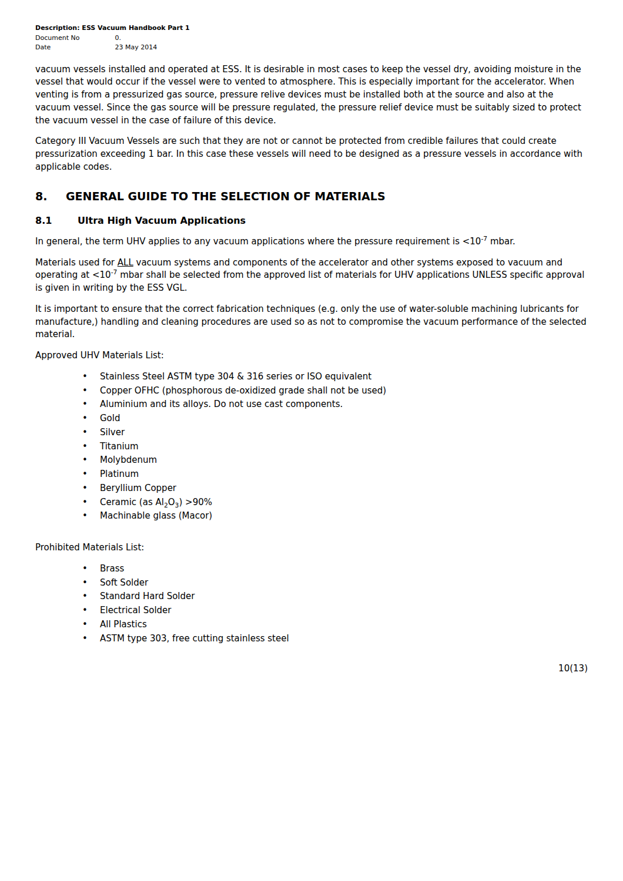Description: ESS Vacuum Handbook Part 1
| Document No | 0. |
| Date | 23 May 2014 |
vacuum vessels installed and operated at ESS. It is desirable in most cases to keep the vessel dry, avoiding moisture in the vessel that would occur if the vessel were to vented to atmosphere. This is especially important for the accelerator. When venting is from a pressurized gas source, pressure relive devices must be installed both at the source and also at the vacuum vessel. Since the gas source will be pressure regulated, the pressure relief device must be suitably sized to protect the vacuum vessel in the case of failure of this device.
Category III Vacuum Vessels are such that they are not or cannot be protected from credible failures that could create pressurization exceeding 1 bar. In this case these vessels will need to be designed as a pressure vessels in accordance with applicable codes.
8. GENERAL GUIDE TO THE SELECTION OF MATERIALS
8.1 Ultra High Vacuum Applications
In general, the term UHV applies to any vacuum applications where the pressure requirement is <10-7 mbar.
Materials used for ALL vacuum systems and components of the accelerator and other systems exposed to vacuum and operating at <10-7 mbar shall be selected from the approved list of materials for UHV applications UNLESS specific approval is given in writing by the ESS VGL.
It is important to ensure that the correct fabrication techniques (e.g. only the use of water-soluble machining lubricants for manufacture,) handling and cleaning procedures are used so as not to compromise the vacuum performance of the selected material.
Approved UHV Materials List:
Stainless Steel ASTM type 304 & 316 series or ISO equivalent
Copper OFHC (phosphorous de-oxidized grade shall not be used)
Aluminium and its alloys. Do not use cast components.
Gold
Silver
Titanium
Molybdenum
Platinum
Beryllium Copper
Ceramic (as Al2O3) >90%
Machinable glass (Macor)
Prohibited Materials List:
Brass
Soft Solder
Standard Hard Solder
Electrical Solder
All Plastics
ASTM type 303, free cutting stainless steel
10(13)